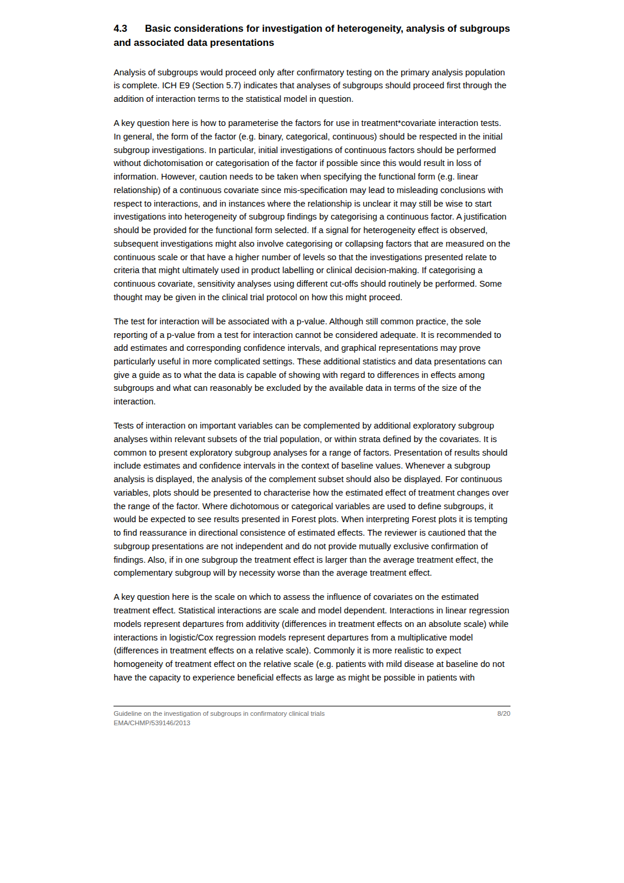4.3 Basic considerations for investigation of heterogeneity, analysis of subgroups and associated data presentations
Analysis of subgroups would proceed only after confirmatory testing on the primary analysis population is complete. ICH E9 (Section 5.7) indicates that analyses of subgroups should proceed first through the addition of interaction terms to the statistical model in question.
A key question here is how to parameterise the factors for use in treatment*covariate interaction tests. In general, the form of the factor (e.g. binary, categorical, continuous) should be respected in the initial subgroup investigations. In particular, initial investigations of continuous factors should be performed without dichotomisation or categorisation of the factor if possible since this would result in loss of information. However, caution needs to be taken when specifying the functional form (e.g. linear relationship) of a continuous covariate since mis-specification may lead to misleading conclusions with respect to interactions, and in instances where the relationship is unclear it may still be wise to start investigations into heterogeneity of subgroup findings by categorising a continuous factor. A justification should be provided for the functional form selected. If a signal for heterogeneity effect is observed, subsequent investigations might also involve categorising or collapsing factors that are measured on the continuous scale or that have a higher number of levels so that the investigations presented relate to criteria that might ultimately used in product labelling or clinical decision-making. If categorising a continuous covariate, sensitivity analyses using different cut-offs should routinely be performed. Some thought may be given in the clinical trial protocol on how this might proceed.
The test for interaction will be associated with a p-value. Although still common practice, the sole reporting of a p-value from a test for interaction cannot be considered adequate. It is recommended to add estimates and corresponding confidence intervals, and graphical representations may prove particularly useful in more complicated settings. These additional statistics and data presentations can give a guide as to what the data is capable of showing with regard to differences in effects among subgroups and what can reasonably be excluded by the available data in terms of the size of the interaction.
Tests of interaction on important variables can be complemented by additional exploratory subgroup analyses within relevant subsets of the trial population, or within strata defined by the covariates. It is common to present exploratory subgroup analyses for a range of factors. Presentation of results should include estimates and confidence intervals in the context of baseline values. Whenever a subgroup analysis is displayed, the analysis of the complement subset should also be displayed. For continuous variables, plots should be presented to characterise how the estimated effect of treatment changes over the range of the factor. Where dichotomous or categorical variables are used to define subgroups, it would be expected to see results presented in Forest plots. When interpreting Forest plots it is tempting to find reassurance in directional consistence of estimated effects. The reviewer is cautioned that the subgroup presentations are not independent and do not provide mutually exclusive confirmation of findings. Also, if in one subgroup the treatment effect is larger than the average treatment effect, the complementary subgroup will by necessity worse than the average treatment effect.
A key question here is the scale on which to assess the influence of covariates on the estimated treatment effect. Statistical interactions are scale and model dependent. Interactions in linear regression models represent departures from additivity (differences in treatment effects on an absolute scale) while interactions in logistic/Cox regression models represent departures from a multiplicative model (differences in treatment effects on a relative scale). Commonly it is more realistic to expect homogeneity of treatment effect on the relative scale (e.g. patients with mild disease at baseline do not have the capacity to experience beneficial effects as large as might be possible in patients with
Guideline on the investigation of subgroups in confirmatory clinical trials
EMA/CHMP/539146/2013
8/20